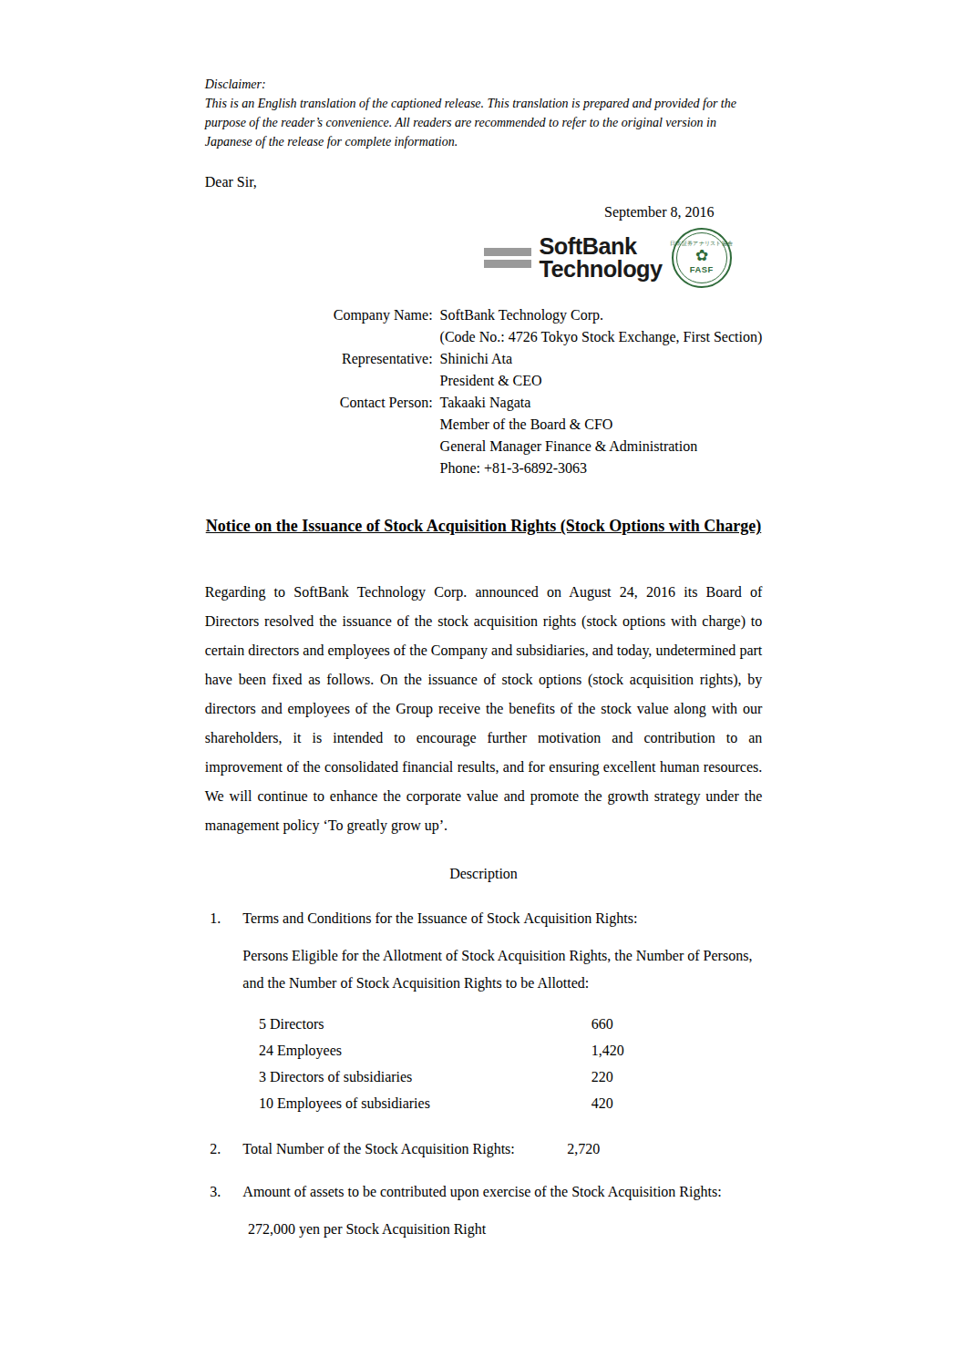Disclaimer: This is an English translation of the captioned release. This translation is prepared and provided for the purpose of the reader’s convenience. All readers are recommended to refer to the original version in Japanese of the release for complete information.
Dear Sir,
September 8, 2016
SoftBank Technology
日本証券アナリスト協会
✿
FASF
| Company Name: | SoftBank Technology Corp. |
| | (Code No.: 4726 Tokyo Stock Exchange, First Section) |
| Representative: | Shinichi Ata |
| | President & CEO |
| Contact Person: | Takaaki Nagata |
| | Member of the Board & CFO |
| | General Manager Finance & Administration |
| | Phone: +81-3-6892-3063 |
Notice on the Issuance of Stock Acquisition Rights (Stock Options with Charge)
Regarding to SoftBank Technology Corp. announced on August 24, 2016 its Board of Directors resolved the issuance of the stock acquisition rights (stock options with charge) to certain directors and employees of the Company and subsidiaries, and today, undetermined part have been fixed as follows. On the issuance of stock options (stock acquisition rights), by directors and employees of the Group receive the benefits of the stock value along with our shareholders, it is intended to encourage further motivation and contribution to an improvement of the consolidated financial results, and for ensuring excellent human resources. We will continue to enhance the corporate value and promote the growth strategy under the management policy ‘To greatly grow up’.
Description
Terms and Conditions for the Issuance of Stock Acquisition Rights:
Persons Eligible for the Allotment of Stock Acquisition Rights, the Number of Persons, and the Number of Stock Acquisition Rights to be Allotted:
| 5 Directors | 660 |
| 24 Employees | 1,420 |
| 3 Directors of subsidiaries | 220 |
| 10 Employees of subsidiaries | 420 |
Total Number of the Stock Acquisition Rights:2,720
Amount of assets to be contributed upon exercise of the Stock Acquisition Rights:
272,000 yen per Stock Acquisition Right